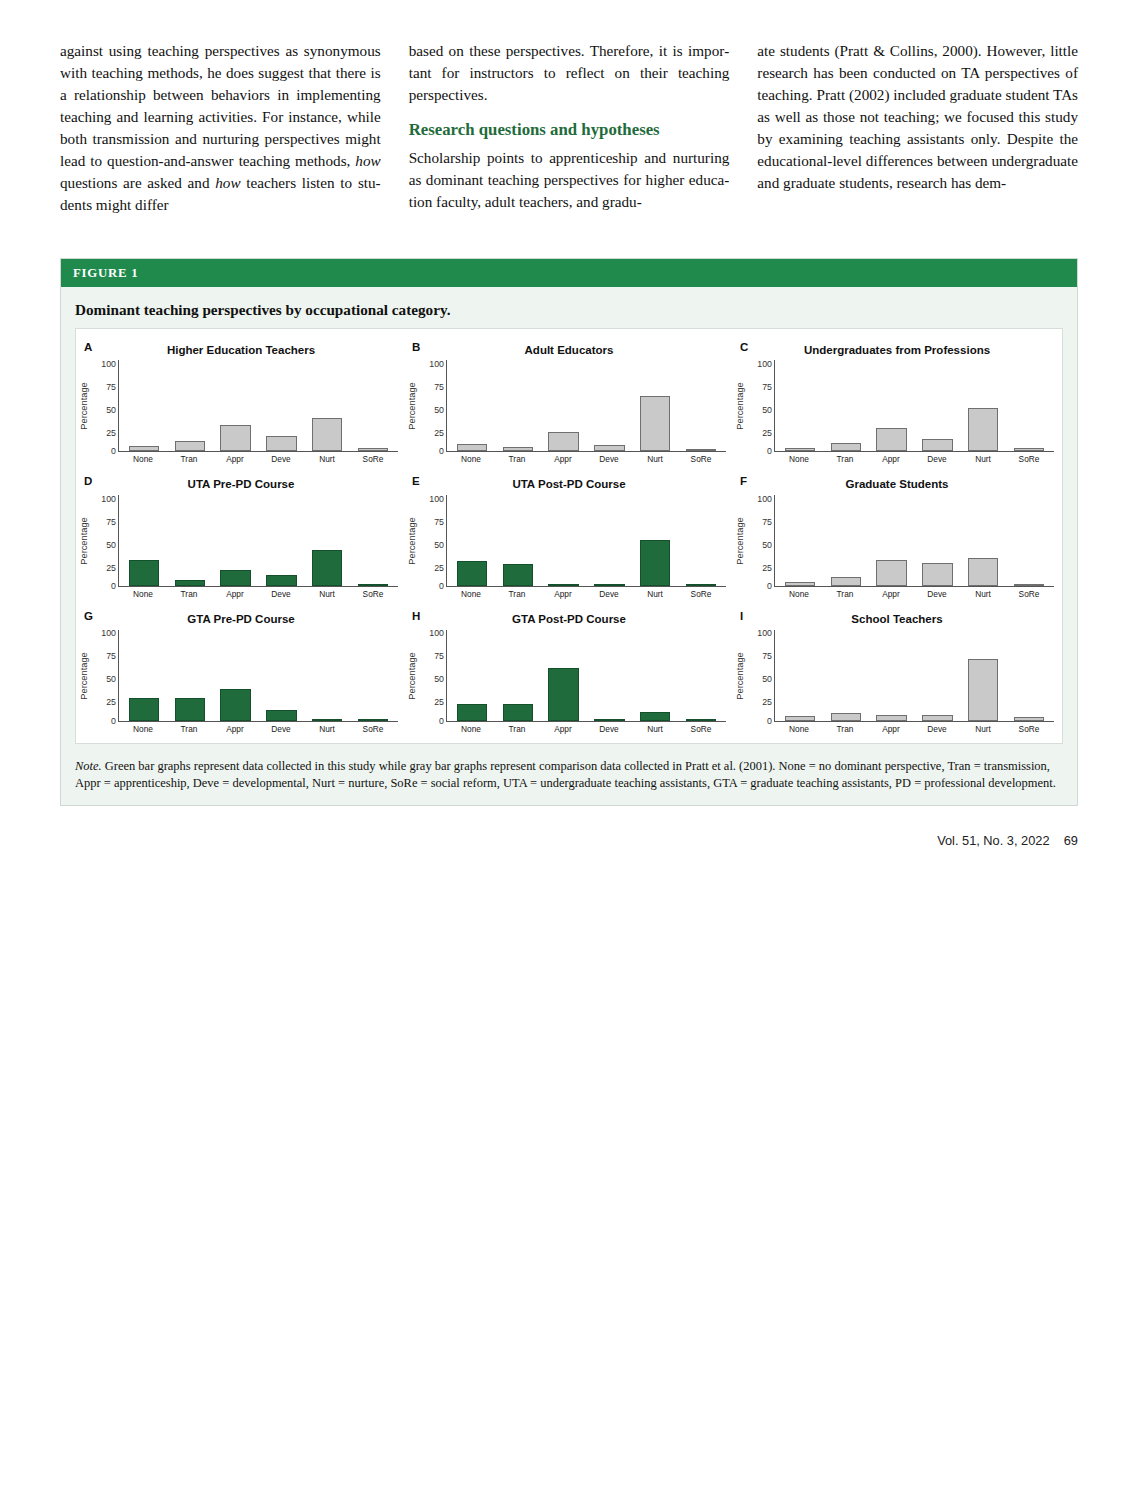against using teaching perspectives as synonymous with teaching methods, he does suggest that there is a relationship between behaviors in implementing teaching and learning activities. For instance, while both transmission and nurturing perspectives might lead to question-and-answer teaching methods, how questions are asked and how teachers listen to students might differ
based on these perspectives. Therefore, it is important for instructors to reflect on their teaching perspectives.
Research questions and hypotheses
Scholarship points to apprenticeship and nurturing as dominant teaching perspectives for higher education faculty, adult teachers, and gradu-
ate students (Pratt & Collins, 2000). However, little research has been conducted on TA perspectives of teaching. Pratt (2002) included graduate student TAs as well as those not teaching; we focused this study by examining teaching assistants only. Despite the educational-level differences between undergraduate and graduate students, research has dem-
FIGURE 1
Dominant teaching perspectives by occupational category.
A
Higher Education Teachers
Percentage
100 75 50 25 0
None Tran Appr Deve Nurt SoRe
B
Adult Educators
Percentage
100 75 50 25 0
None Tran Appr Deve Nurt SoRe
C
Undergraduates from Professions
Percentage
100 75 50 25 0
None Tran Appr Deve Nurt SoRe
D
UTA Pre-PD Course
Percentage
100 75 50 25 0
None Tran Appr Deve Nurt SoRe
E
UTA Post-PD Course
Percentage
100 75 50 25 0
None Tran Appr Deve Nurt SoRe
F
Graduate Students
Percentage
100 75 50 25 0
None Tran Appr Deve Nurt SoRe
G
GTA Pre-PD Course
Percentage
100 75 50 25 0
None Tran Appr Deve Nurt SoRe
H
GTA Post-PD Course
Percentage
100 75 50 25 0
None Tran Appr Deve Nurt SoRe
I
School Teachers
Percentage
100 75 50 25 0
None Tran Appr Deve Nurt SoRe
Note. Green bar graphs represent data collected in this study while gray bar graphs represent comparison data collected in Pratt et al. (2001). None = no dominant perspective, Tran = transmission, Appr = apprenticeship, Deve = developmental, Nurt = nurture, SoRe = social reform, UTA = undergraduate teaching assistants, GTA = graduate teaching assistants, PD = professional development.
Vol. 51, No. 3, 2022 69